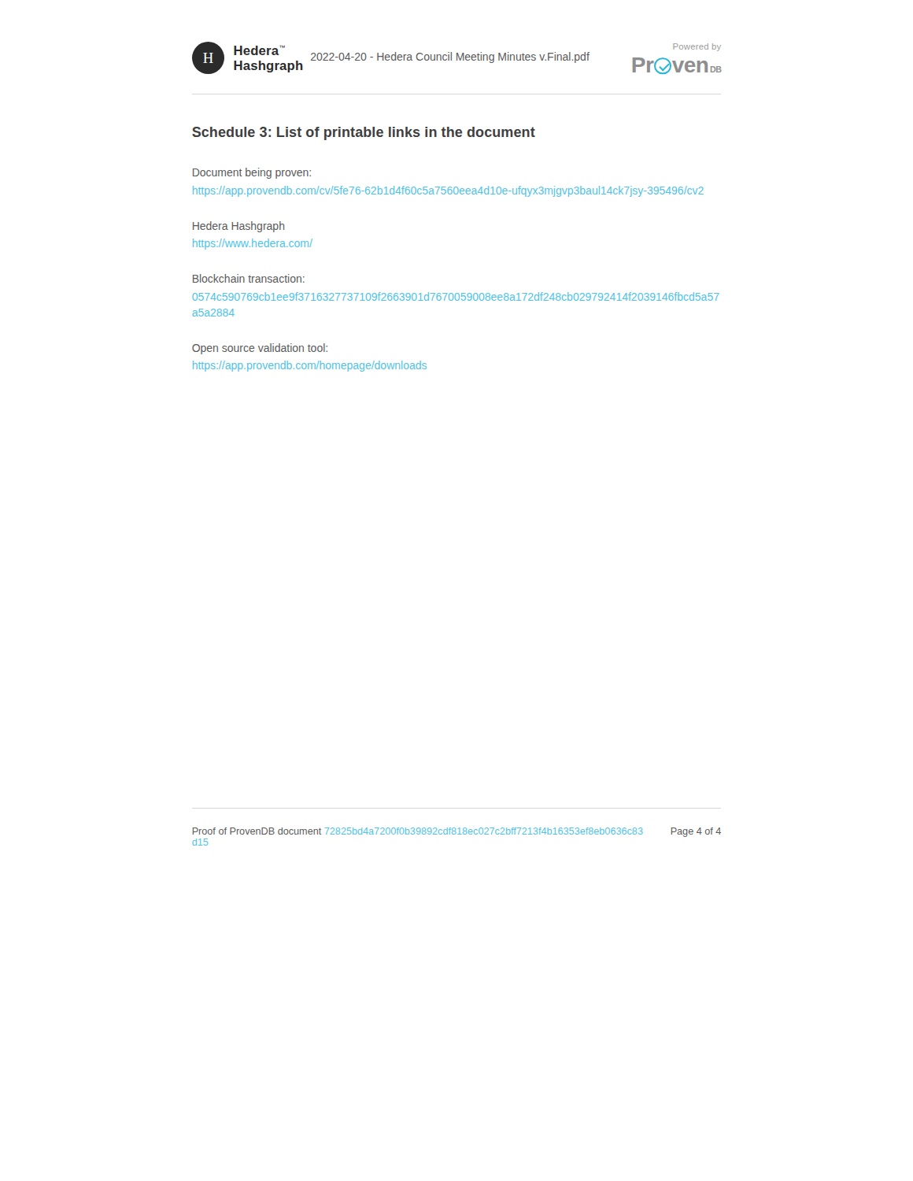H
Hedera™
Hashgraph
2022-04-20 - Hedera Council Meeting Minutes v.Final.pdf
Powered by
Pr venDB
Schedule 3: List of printable links in the document
Document being proven:
https://app.provendb.com/cv/5fe76-62b1d4f60c5a7560eea4d10e-ufqyx3mjgvp3baul14ck7jsy-395496/cv2
Hedera Hashgraph
https://www.hedera.com/
Blockchain transaction:
0574c590769cb1ee9f3716327737109f2663901d7670059008ee8a172df248cb029792414f2039146fbcd5a57a5a2884
Open source validation tool:
https://app.provendb.com/homepage/downloads
Proof of ProvenDB document 72825bd4a7200f0b39892cdf818ec027c2bff7213f4b16353ef8eb0636c83d15
Page 4 of 4